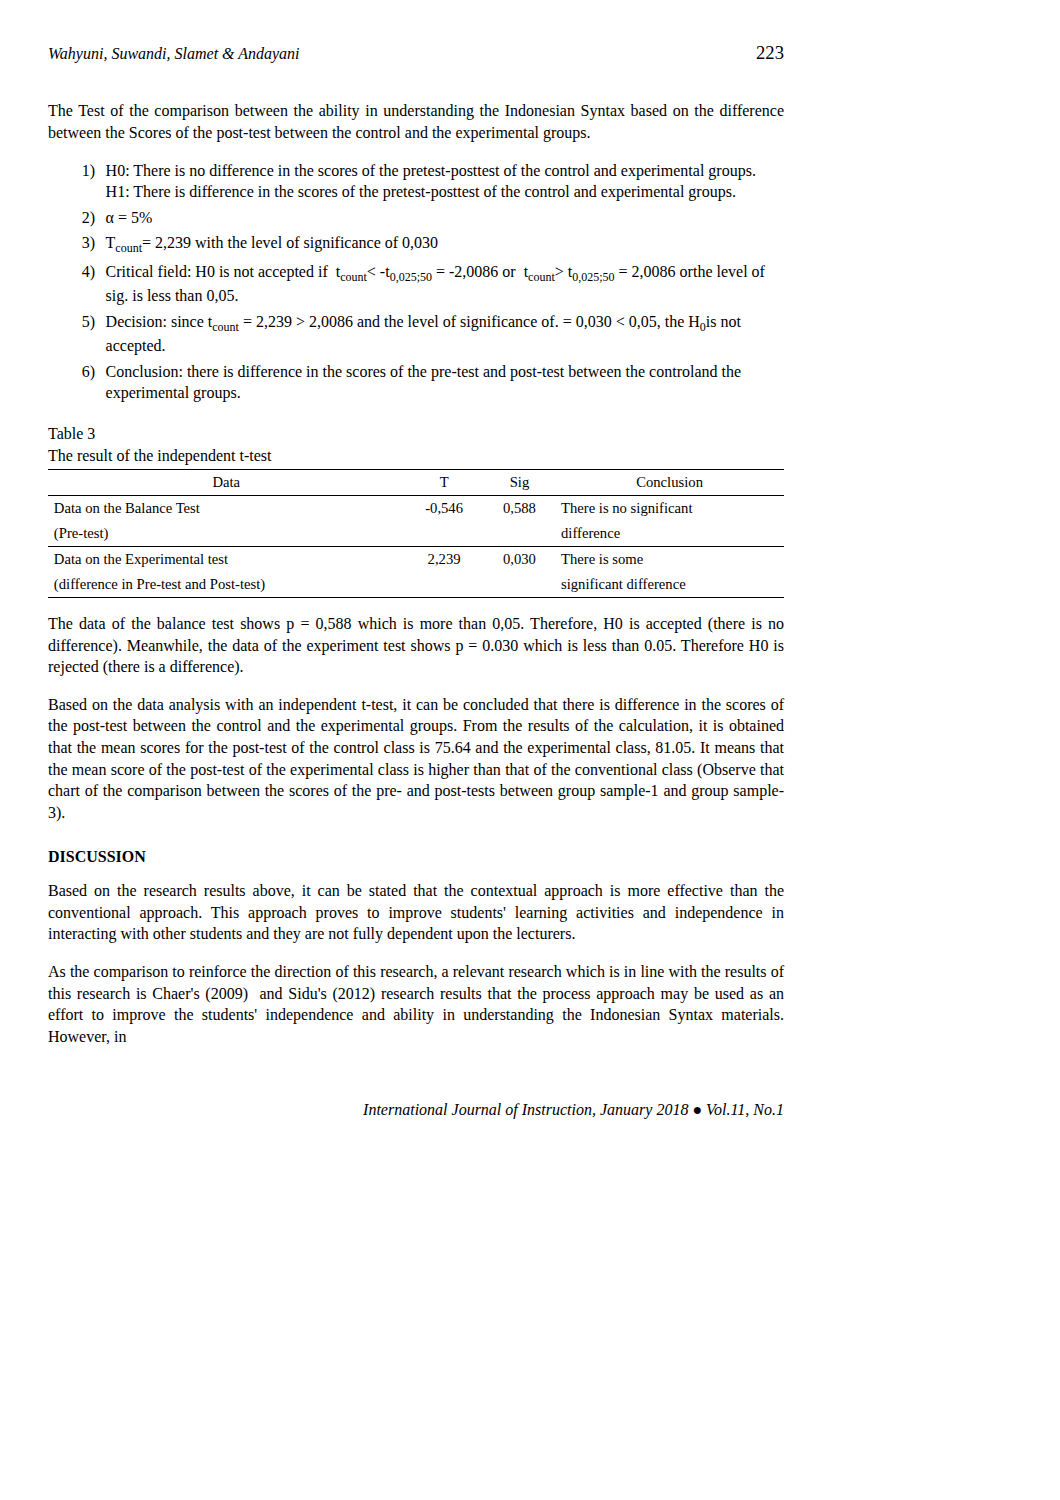Wahyuni, Suwandi, Slamet & Andayani 223
The Test of the comparison between the ability in understanding the Indonesian Syntax based on the difference between the Scores of the post-test between the control and the experimental groups.
H0: There is no difference in the scores of the pretest-posttest of the control and experimental groups.
H1: There is difference in the scores of the pretest-posttest of the control and experimental groups.
α = 5%
Tcount= 2,239 with the level of significance of 0,030
Critical field: H0 is not accepted if tcount< -t0,025;50 = -2,0086 or tcount> t0,025;50 = 2,0086 orthe level of sig. is less than 0,05.
Decision: since tcount = 2,239 > 2,0086 and the level of significance of. = 0,030 < 0,05, the H0is not accepted.
Conclusion: there is difference in the scores of the pre-test and post-test between the controland the experimental groups.
Table 3 The result of the independent t-test
| Data | T | Sig | Conclusion |
| --- | --- | --- | --- |
| Data on the Balance Test | -0,546 | 0,588 | There is no significant |
| (Pre-test) | | | difference |
| Data on the Experimental test | 2,239 | 0,030 | There is some |
| (difference in Pre-test and Post-test) | | | significant difference |
The data of the balance test shows p = 0,588 which is more than 0,05. Therefore, H0 is accepted (there is no difference). Meanwhile, the data of the experiment test shows p = 0.030 which is less than 0.05. Therefore H0 is rejected (there is a difference).
Based on the data analysis with an independent t-test, it can be concluded that there is difference in the scores of the post-test between the control and the experimental groups. From the results of the calculation, it is obtained that the mean scores for the post-test of the control class is 75.64 and the experimental class, 81.05. It means that the mean score of the post-test of the experimental class is higher than that of the conventional class (Observe that chart of the comparison between the scores of the pre- and post-tests between group sample-1 and group sample-3).
Discussion
Based on the research results above, it can be stated that the contextual approach is more effective than the conventional approach. This approach proves to improve students' learning activities and independence in interacting with other students and they are not fully dependent upon the lecturers.
As the comparison to reinforce the direction of this research, a relevant research which is in line with the results of this research is Chaer's (2009) and Sidu's (2012) research results that the process approach may be used as an effort to improve the students' independence and ability in understanding the Indonesian Syntax materials. However, in
International Journal of Instruction, January 2018 ● Vol.11, No.1